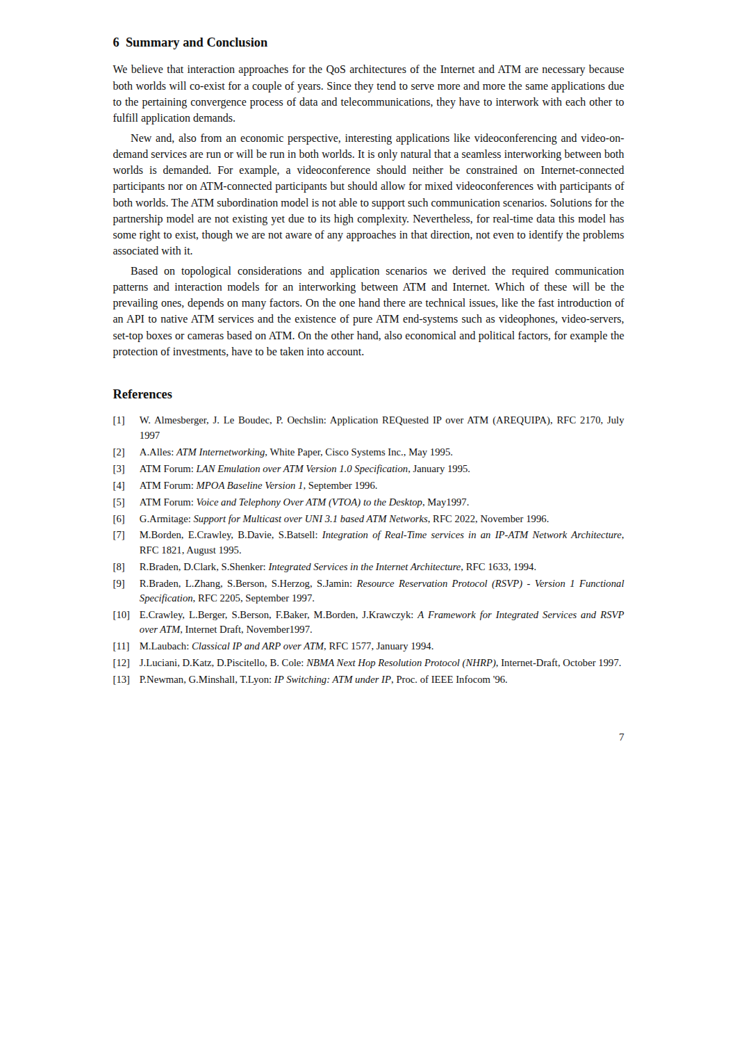6 Summary and Conclusion
We believe that interaction approaches for the QoS architectures of the Internet and ATM are necessary because both worlds will co-exist for a couple of years. Since they tend to serve more and more the same applications due to the pertaining convergence process of data and telecommunications, they have to interwork with each other to fulfill application demands.
New and, also from an economic perspective, interesting applications like videoconferencing and video-on-demand services are run or will be run in both worlds. It is only natural that a seamless interworking between both worlds is demanded. For example, a videoconference should neither be constrained on Internet-connected participants nor on ATM-connected participants but should allow for mixed videoconferences with participants of both worlds. The ATM subordination model is not able to support such communication scenarios. Solutions for the partnership model are not existing yet due to its high complexity. Nevertheless, for real-time data this model has some right to exist, though we are not aware of any approaches in that direction, not even to identify the problems associated with it.
Based on topological considerations and application scenarios we derived the required communication patterns and interaction models for an interworking between ATM and Internet. Which of these will be the prevailing ones, depends on many factors. On the one hand there are technical issues, like the fast introduction of an API to native ATM services and the existence of pure ATM end-systems such as videophones, video-servers, set-top boxes or cameras based on ATM. On the other hand, also economical and political factors, for example the protection of investments, have to be taken into account.
References
[1] W. Almesberger, J. Le Boudec, P. Oechslin: Application REQuested IP over ATM (AREQUIPA), RFC 2170, July 1997
[2] A.Alles: ATM Internetworking, White Paper, Cisco Systems Inc., May 1995.
[3] ATM Forum: LAN Emulation over ATM Version 1.0 Specification, January 1995.
[4] ATM Forum: MPOA Baseline Version 1, September 1996.
[5] ATM Forum: Voice and Telephony Over ATM (VTOA) to the Desktop, May1997.
[6] G.Armitage: Support for Multicast over UNI 3.1 based ATM Networks, RFC 2022, November 1996.
[7] M.Borden, E.Crawley, B.Davie, S.Batsell: Integration of Real-Time services in an IP-ATM Network Architecture, RFC 1821, August 1995.
[8] R.Braden, D.Clark, S.Shenker: Integrated Services in the Internet Architecture, RFC 1633, 1994.
[9] R.Braden, L.Zhang, S.Berson, S.Herzog, S.Jamin: Resource Reservation Protocol (RSVP) - Version 1 Functional Specification, RFC 2205, September 1997.
[10] E.Crawley, L.Berger, S.Berson, F.Baker, M.Borden, J.Krawczyk: A Framework for Integrated Services and RSVP over ATM, Internet Draft, November1997.
[11] M.Laubach: Classical IP and ARP over ATM, RFC 1577, January 1994.
[12] J.Luciani, D.Katz, D.Piscitello, B. Cole: NBMA Next Hop Resolution Protocol (NHRP), Internet-Draft, October 1997.
[13] P.Newman, G.Minshall, T.Lyon: IP Switching: ATM under IP, Proc. of IEEE Infocom '96.
7